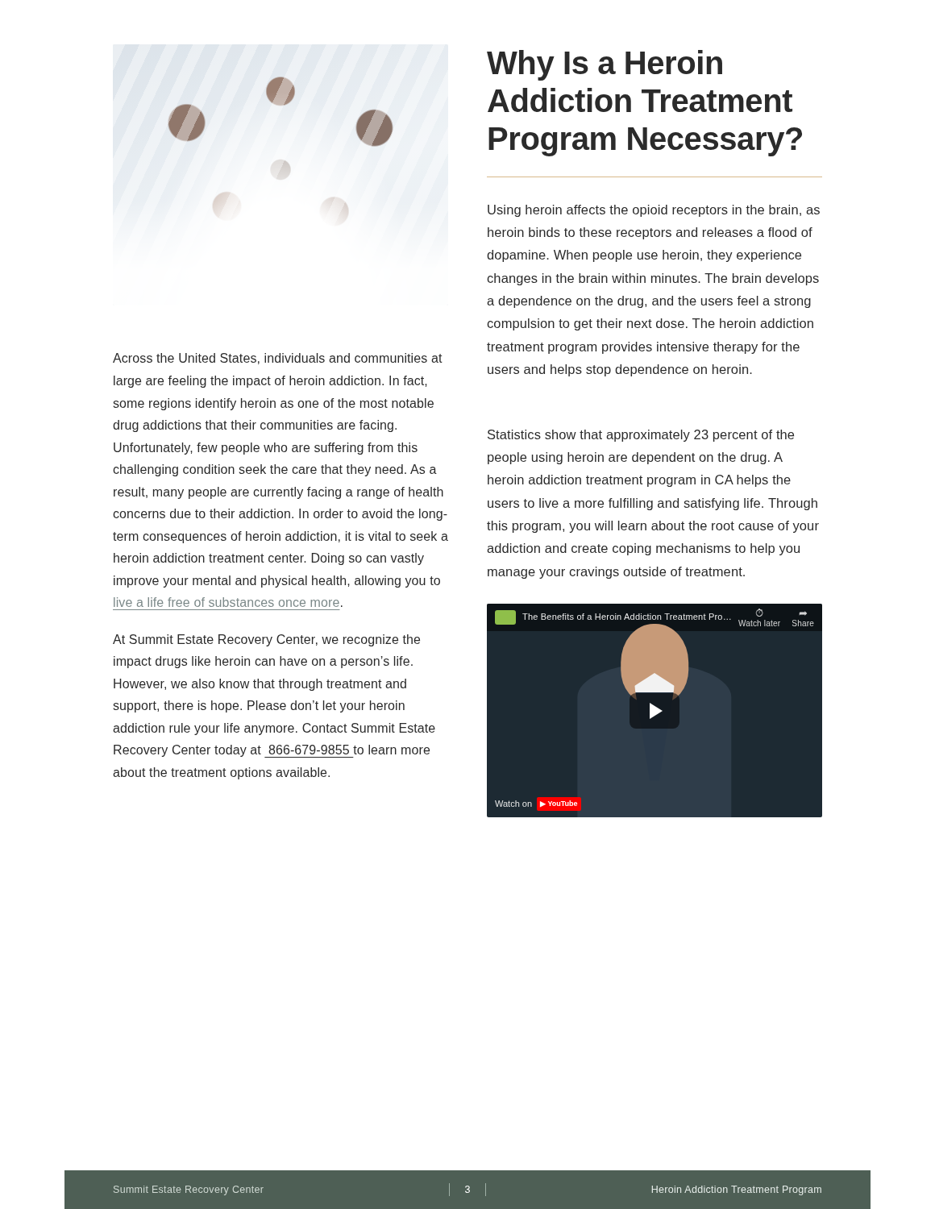Across the United States, individuals and communities at large are feeling the impact of heroin addiction. In fact, some regions identify heroin as one of the most notable drug addictions that their communities are facing. Unfortunately, few people who are suffering from this challenging condition seek the care that they need. As a result, many people are currently facing a range of health concerns due to their addiction. In order to avoid the long-term consequences of heroin addiction, it is vital to seek a heroin addiction treatment center. Doing so can vastly improve your mental and physical health, allowing you to live a life free of substances once more.
At Summit Estate Recovery Center, we recognize the impact drugs like heroin can have on a person’s life. However, we also know that through treatment and support, there is hope. Please don’t let your heroin addiction rule your life anymore. Contact Summit Estate Recovery Center today at 866-679-9855 to learn more about the treatment options available.
Why Is a Heroin Addiction Treatment Program Necessary?
Using heroin affects the opioid receptors in the brain, as heroin binds to these receptors and releases a flood of dopamine. When people use heroin, they experience changes in the brain within minutes. The brain develops a dependence on the drug, and the users feel a strong compulsion to get their next dose. The heroin addiction treatment program provides intensive therapy for the users and helps stop dependence on heroin.
Statistics show that approximately 23 percent of the people using heroin are dependent on the drug. A heroin addiction treatment program in CA helps the users to live a more fulfilling and satisfying life. Through this program, you will learn about the root cause of your addiction and create coping mechanisms to help you manage your cravings outside of treatment.
The Benefits of a Heroin Addiction Treatment Pro…
⏱Watch later ➦Share
Watch on▶ YouTube
Summit Estate Recovery Center
3
Heroin Addiction Treatment Program